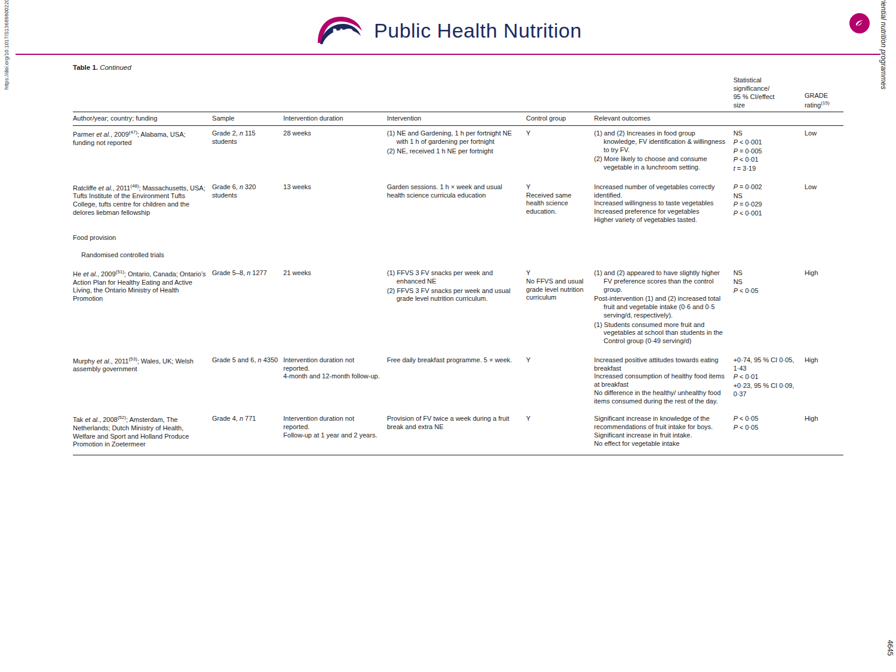https://doi.org/10.1017/S1368980022004024 Published online by Cambridge University Press
School-based experiential nutrition programmes
4645
NS
Public Health Nutrition
Table 1. Continued
| | | | | | | Statistical significance/ 95 % CI/effect size | GRADE rating (15) |
| --- | --- | --- | --- | --- | --- | --- | --- |
| Author/year; country; funding | Sample | Intervention duration | Intervention | Control group | Relevant outcomes | | |
| Parmer et al. , 2009 (47) ; Alabama, USA; funding not reported | Grade 2, n 115 students | 28 weeks | (1) NE and Gardening, 1 h per fortnight NE with 1 h of gardening per fortnight (2) NE, received 1 h NE per fortnight | Y | (1) and (2) Increases in food group knowledge, FV identification & willingness to try FV. (2) More likely to choose and consume vegetable in a lunchroom setting. | NS P < 0·001 P = 0·005 P < 0·01 t = 3·19 | Low |
| Ratcliffe et al. , 2011 (48) ; Massachusetts, USA; Tufts Institute of the Environment Tufts College, tufts centre for children and the delores liebman fellowship | Grade 6, n 320 students | 13 weeks | Garden sessions. 1 h × week and usual health science curricula education | Y Received same health science education. | Increased number of vegetables correctly identified. Increased willingness to taste vegetables Increased preference for vegetables Higher variety of vegetables tasted. | P = 0·002 NS P = 0·029 P < 0·001 | Low |
| Food provision |
| Randomised controlled trials |
| He et al. , 2009 (51) ; Ontario, Canada; Ontario’s Action Plan for Healthy Eating and Active Living, the Ontario Ministry of Health Promotion | Grade 5–8, n 1277 | 21 weeks | (1) FFVS 3 FV snacks per week and enhanced NE (2) FFVS 3 FV snacks per week and usual grade level nutrition curriculum. | Y No FFVS and usual grade level nutrition curriculum | (1) and (2) appeared to have slightly higher FV preference scores than the control group. Post-intervention (1) and (2) increased total fruit and vegetable intake (0·6 and 0·5 serving/d, respectively). (1) Students consumed more fruit and vegetables at school than students in the Control group (0·49 serving/d) | NS NS P < 0·05 | High |
| Murphy et al. , 2011 (53) ; Wales, UK; Welsh assembly government | Grade 5 and 6, n 4350 | Intervention duration not reported. 4-month and 12-month follow-up. | Free daily breakfast programme. 5 × week. | Y | Increased positive attitudes towards eating breakfast Increased consumption of healthy food items at breakfast No difference in the healthy/ unhealthy food items consumed during the rest of the day. | +0·74, 95 % CI 0·05, 1·43 P < 0·01 +0·23, 95 % CI 0·09, 0·37 | High |
| Tak et al. , 2008 (52) ; Amsterdam, The Netherlands; Dutch Ministry of Health, Welfare and Sport and Holland Produce Promotion in Zoetermeer | Grade 4, n 771 | Intervention duration not reported. Follow-up at 1 year and 2 years. | Provision of FV twice a week during a fruit break and extra NE | Y | Significant increase in knowledge of the recommendations of fruit intake for boys. Significant increase in fruit intake. No effect for vegetable intake | P < 0·05 P < 0·05 | High |